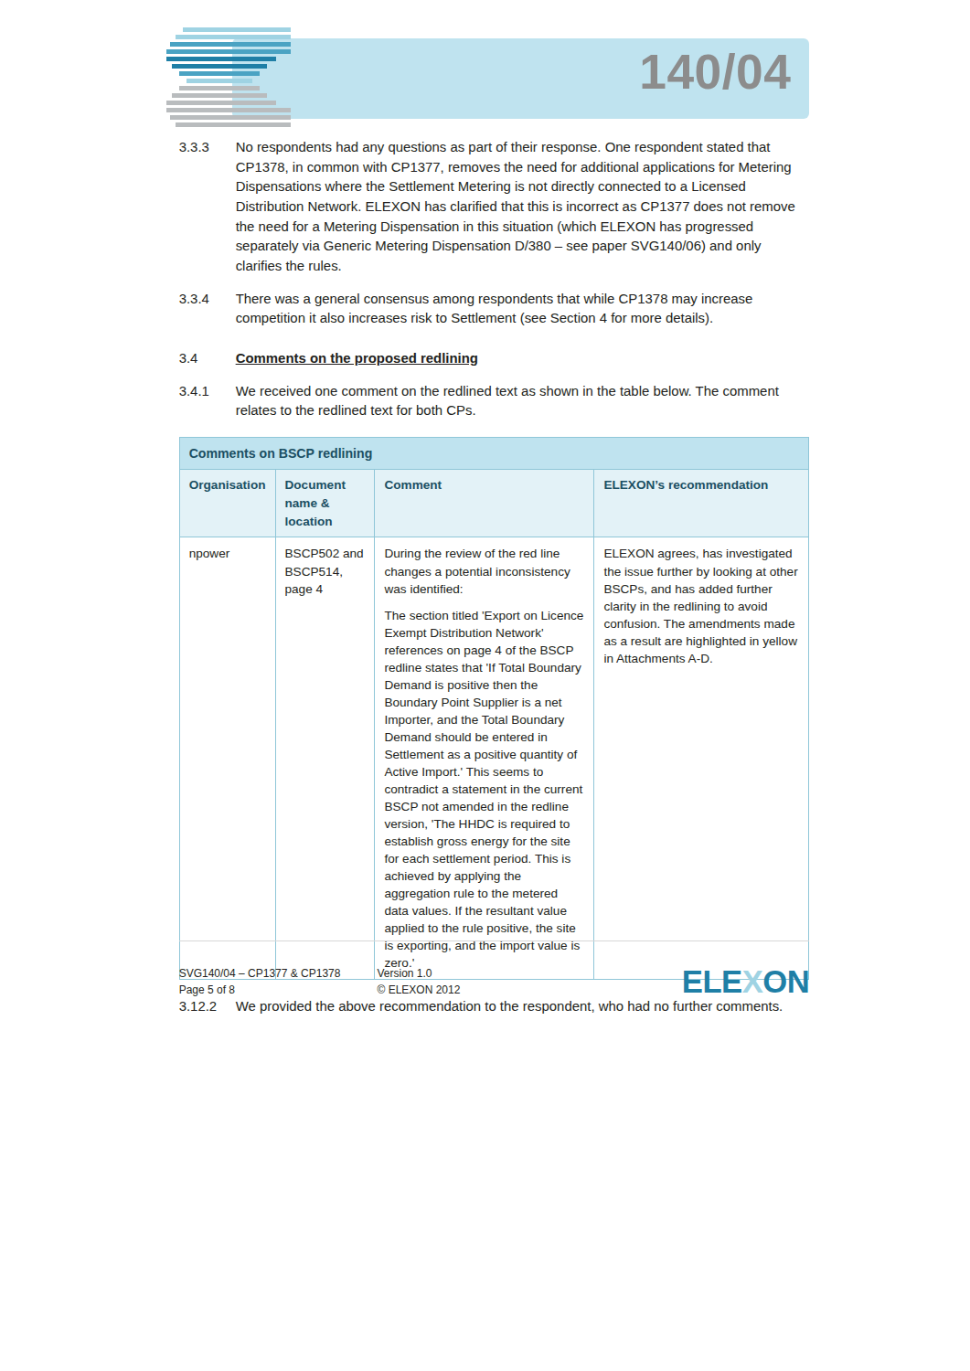140/04
3.3.3 No respondents had any questions as part of their response. One respondent stated that CP1378, in common with CP1377, removes the need for additional applications for Metering Dispensations where the Settlement Metering is not directly connected to a Licensed Distribution Network. ELEXON has clarified that this is incorrect as CP1377 does not remove the need for a Metering Dispensation in this situation (which ELEXON has progressed separately via Generic Metering Dispensation D/380 – see paper SVG140/06) and only clarifies the rules.
3.3.4 There was a general consensus among respondents that while CP1378 may increase competition it also increases risk to Settlement (see Section 4 for more details).
3.4 Comments on the proposed redlining
3.4.1 We received one comment on the redlined text as shown in the table below. The comment relates to the redlined text for both CPs.
Comments on BSCP redlining
| Organisation | Document name & location | Comment | ELEXON’s recommendation |
| --- | --- | --- | --- |
| npower | BSCP502 and BSCP514, page 4 | During the review of the red line changes a potential inconsistency was identified: The section titled 'Export on Licence Exempt Distribution Network' references on page 4 of the BSCP redline states that 'If Total Boundary Demand is positive then the Boundary Point Supplier is a net Importer, and the Total Boundary Demand should be entered in Settlement as a positive quantity of Active Import.' This seems to contradict a statement in the current BSCP not amended in the redline version, 'The HHDC is required to establish gross energy for the site for each settlement period. This is achieved by applying the aggregation rule to the metered data values. If the resultant value applied to the rule positive, the site is exporting, and the import value is zero.' | ELEXON agrees, has investigated the issue further by looking at other BSCPs, and has added further clarity in the redlining to avoid confusion. The amendments made as a result are highlighted in yellow in Attachments A-D. |
3.12.2 We provided the above recommendation to the respondent, who had no further comments.
SVG140/04 – CP1377 & CP1378
Page 5 of 8
Version 1.0
© ELEXON 2012
ELEXON